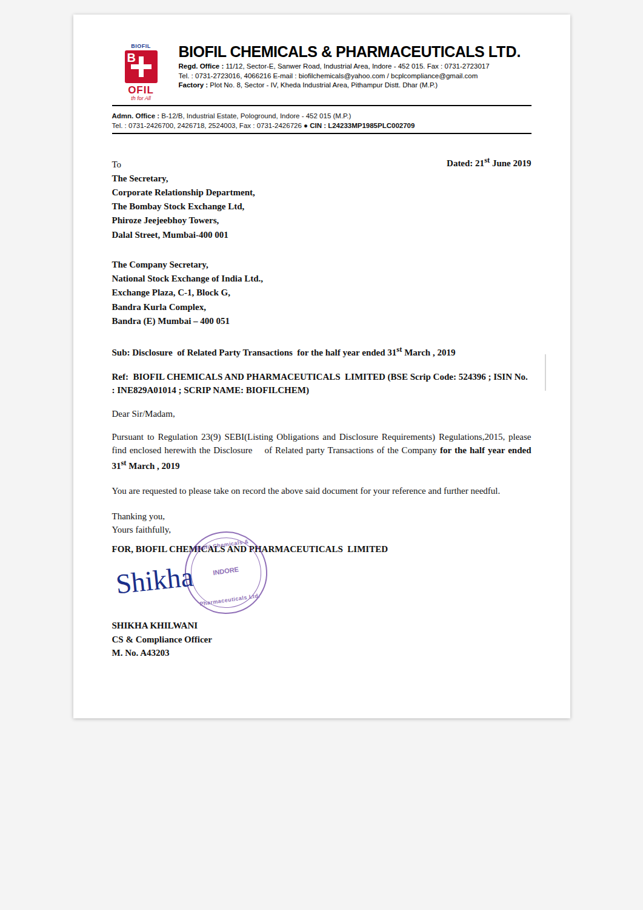BIOFIL
B
OFIL
th for All
BIOFIL CHEMICALS & PHARMACEUTICALS LTD.
Regd. Office : 11/12, Sector-E, Sanwer Road, Industrial Area, Indore - 452 015. Fax : 0731-2723017
Tel. : 0731-2723016, 4066216 E-mail : biofilchemicals@yahoo.com / bcplcompliance@gmail.com
Factory : Plot No. 8, Sector - IV, Kheda Industrial Area, Pithampur Distt. Dhar (M.P.)
Admn. Office : B-12/B, Industrial Estate, Pologround, Indore - 452 015 (M.P.)
Tel. : 0731-2426700, 2426718, 2524003, Fax : 0731-2426726 ● CIN : L24233MP1985PLC002709
Dated: 21st June 2019
To
The Secretary,
Corporate Relationship Department,
The Bombay Stock Exchange Ltd,
Phiroze Jeejeebhoy Towers,
Dalal Street, Mumbai-400 001
The Company Secretary,
National Stock Exchange of India Ltd.,
Exchange Plaza, C-1, Block G,
Bandra Kurla Complex,
Bandra (E) Mumbai – 400 051
Sub: Disclosure of Related Party Transactions for the half year ended 31st March , 2019
Ref: BIOFIL CHEMICALS AND PHARMACEUTICALS LIMITED (BSE Scrip Code: 524396 ; ISIN No. : INE829A01014 ; SCRIP NAME: BIOFILCHEM)
Dear Sir/Madam,
Pursuant to Regulation 23(9) SEBI(Listing Obligations and Disclosure Requirements) Regulations,2015, please find enclosed herewith the Disclosure of Related party Transactions of the Company for the half year ended 31st March , 2019
You are requested to please take on record the above said document for your reference and further needful.
Thanking you,
Yours faithfully,
FOR, BIOFIL CHEMICALS AND PHARMACEUTICALS LIMITED
Biofil Chemicals &
INDORE
Pharmaceuticals Ltd.
Shikha
SHIKHA KHILWANI
CS & Compliance Officer
M. No. A43203